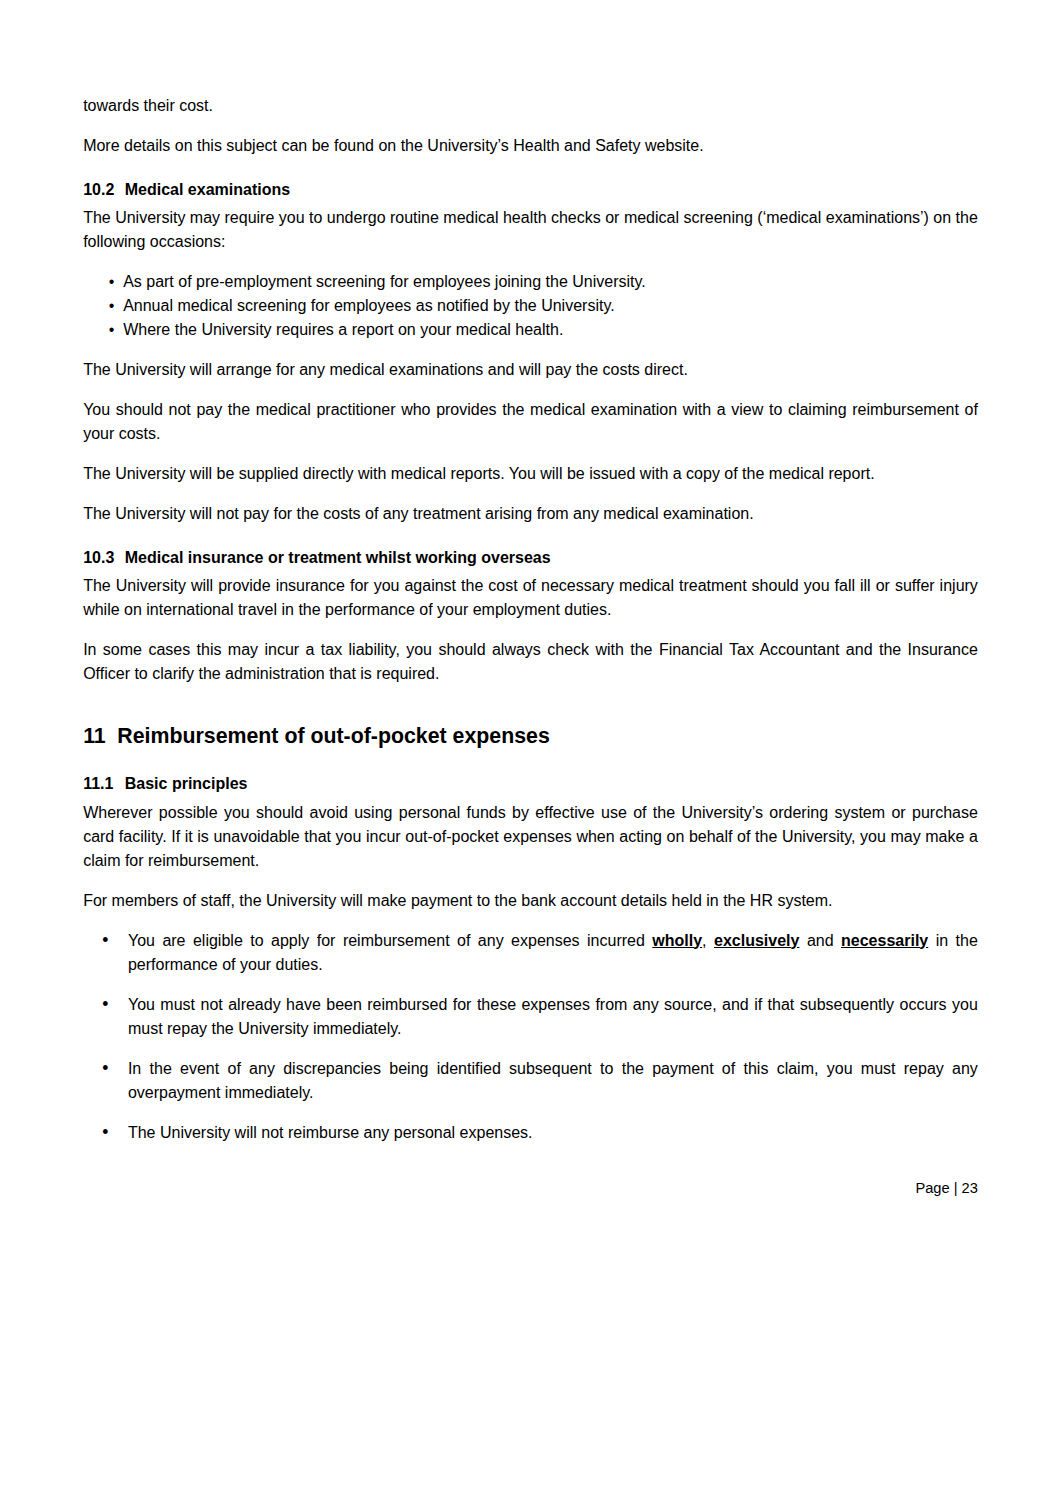towards their cost.
More details on this subject can be found on the University’s Health and Safety website.
10.2 Medical examinations
The University may require you to undergo routine medical health checks or medical screening (‘medical examinations’) on the following occasions:
As part of pre-employment screening for employees joining the University.
Annual medical screening for employees as notified by the University.
Where the University requires a report on your medical health.
The University will arrange for any medical examinations and will pay the costs direct.
You should not pay the medical practitioner who provides the medical examination with a view to claiming reimbursement of your costs.
The University will be supplied directly with medical reports. You will be issued with a copy of the medical report.
The University will not pay for the costs of any treatment arising from any medical examination.
10.3 Medical insurance or treatment whilst working overseas
The University will provide insurance for you against the cost of necessary medical treatment should you fall ill or suffer injury while on international travel in the performance of your employment duties.
In some cases this may incur a tax liability, you should always check with the Financial Tax Accountant and the Insurance Officer to clarify the administration that is required.
11 Reimbursement of out-of-pocket expenses
11.1 Basic principles
Wherever possible you should avoid using personal funds by effective use of the University’s ordering system or purchase card facility. If it is unavoidable that you incur out-of-pocket expenses when acting on behalf of the University, you may make a claim for reimbursement.
For members of staff, the University will make payment to the bank account details held in the HR system.
You are eligible to apply for reimbursement of any expenses incurred wholly, exclusively and necessarily in the performance of your duties.
You must not already have been reimbursed for these expenses from any source, and if that subsequently occurs you must repay the University immediately.
In the event of any discrepancies being identified subsequent to the payment of this claim, you must repay any overpayment immediately.
The University will not reimburse any personal expenses.
Page | 23